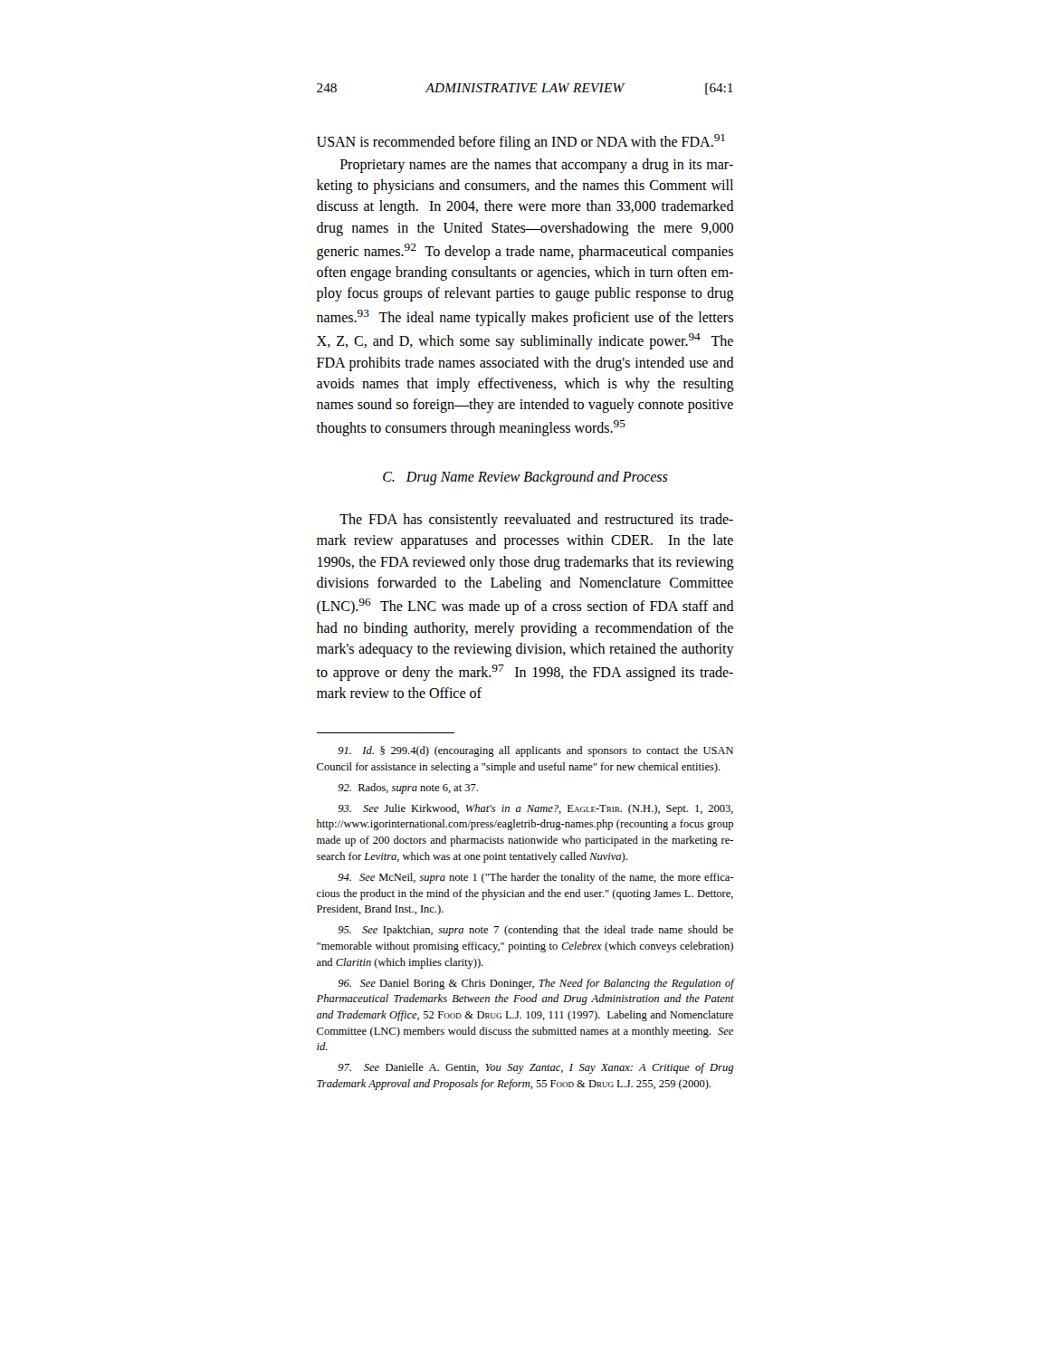248
ADMINISTRATIVE LAW REVIEW
[64:1
USAN is recommended before filing an IND or NDA with the FDA.91
Proprietary names are the names that accompany a drug in its marketing to physicians and consumers, and the names this Comment will discuss at length. In 2004, there were more than 33,000 trademarked drug names in the United States—overshadowing the mere 9,000 generic names.92 To develop a trade name, pharmaceutical companies often engage branding consultants or agencies, which in turn often employ focus groups of relevant parties to gauge public response to drug names.93 The ideal name typically makes proficient use of the letters X, Z, C, and D, which some say subliminally indicate power.94 The FDA prohibits trade names associated with the drug's intended use and avoids names that imply effectiveness, which is why the resulting names sound so foreign—they are intended to vaguely connote positive thoughts to consumers through meaningless words.95
C. Drug Name Review Background and Process
The FDA has consistently reevaluated and restructured its trademark review apparatuses and processes within CDER. In the late 1990s, the FDA reviewed only those drug trademarks that its reviewing divisions forwarded to the Labeling and Nomenclature Committee (LNC).96 The LNC was made up of a cross section of FDA staff and had no binding authority, merely providing a recommendation of the mark's adequacy to the reviewing division, which retained the authority to approve or deny the mark.97 In 1998, the FDA assigned its trademark review to the Office of
91. Id. § 299.4(d) (encouraging all applicants and sponsors to contact the USAN Council for assistance in selecting a "simple and useful name" for new chemical entities).
92. Rados, supra note 6, at 37.
93. See Julie Kirkwood, What's in a Name?, Eagle-Trib. (N.H.), Sept. 1, 2003, http://www.igorinternational.com/press/eagletrib-drug-names.php (recounting a focus group made up of 200 doctors and pharmacists nationwide who participated in the marketing research for Levitra, which was at one point tentatively called Nuviva).
94. See McNeil, supra note 1 ("The harder the tonality of the name, the more efficacious the product in the mind of the physician and the end user." (quoting James L. Dettore, President, Brand Inst., Inc.).
95. See Ipaktchian, supra note 7 (contending that the ideal trade name should be "memorable without promising efficacy," pointing to Celebrex (which conveys celebration) and Claritin (which implies clarity)).
96. See Daniel Boring & Chris Doninger, The Need for Balancing the Regulation of Pharmaceutical Trademarks Between the Food and Drug Administration and the Patent and Trademark Office, 52 Food & Drug L.J. 109, 111 (1997). Labeling and Nomenclature Committee (LNC) members would discuss the submitted names at a monthly meeting. See id.
97. See Danielle A. Gentin, You Say Zantac, I Say Xanax: A Critique of Drug Trademark Approval and Proposals for Reform, 55 Food & Drug L.J. 255, 259 (2000).